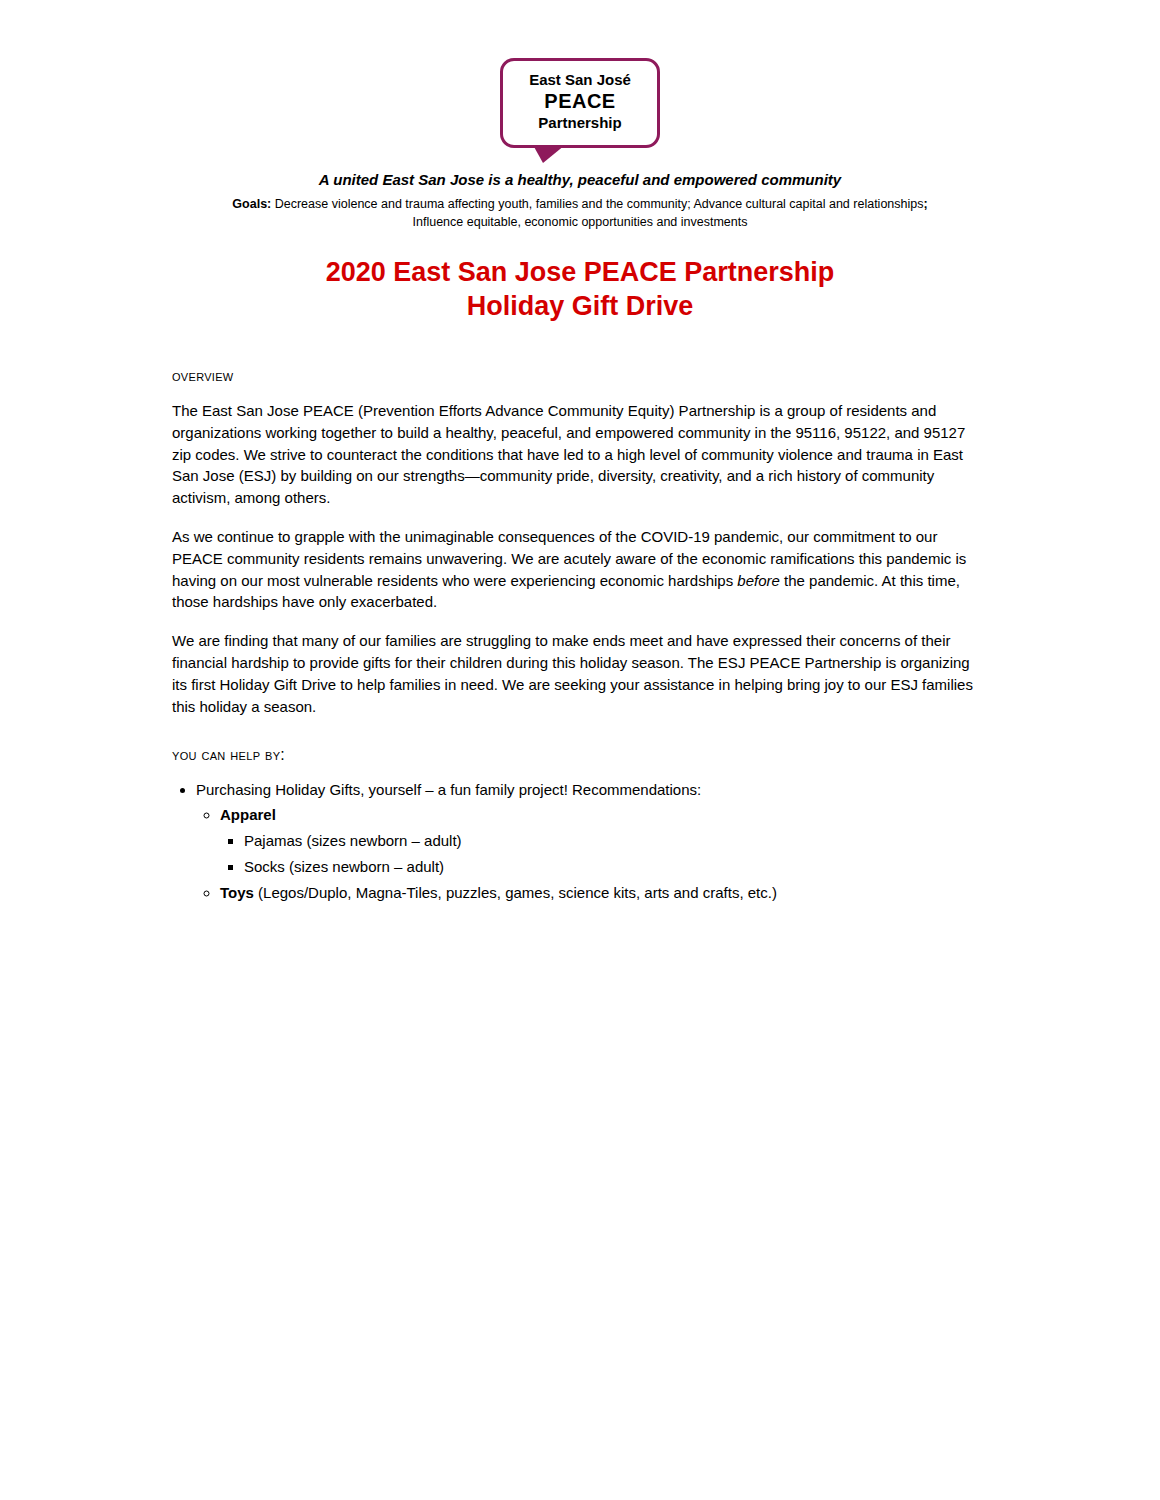East San José
PEACE
Partnership
A united East San Jose is a healthy, peaceful and empowered community
Goals: Decrease violence and trauma affecting youth, families and the community; Advance cultural capital and relationships;
Influence equitable, economic opportunities and investments
2020 East San Jose PEACE Partnership
Holiday Gift Drive
Overview
The East San Jose PEACE (Prevention Efforts Advance Community Equity) Partnership is a group of residents and organizations working together to build a healthy, peaceful, and empowered community in the 95116, 95122, and 95127 zip codes. We strive to counteract the conditions that have led to a high level of community violence and trauma in East San Jose (ESJ) by building on our strengths—community pride, diversity, creativity, and a rich history of community activism, among others.
As we continue to grapple with the unimaginable consequences of the COVID-19 pandemic, our commitment to our PEACE community residents remains unwavering. We are acutely aware of the economic ramifications this pandemic is having on our most vulnerable residents who were experiencing economic hardships before the pandemic. At this time, those hardships have only exacerbated.
We are finding that many of our families are struggling to make ends meet and have expressed their concerns of their financial hardship to provide gifts for their children during this holiday season. The ESJ PEACE Partnership is organizing its first Holiday Gift Drive to help families in need. We are seeking your assistance in helping bring joy to our ESJ families this holiday a season.
You can help by:
Purchasing Holiday Gifts, yourself – a fun family project! Recommendations:
Apparel
Pajamas (sizes newborn – adult)
Socks (sizes newborn – adult)
Toys (Legos/Duplo, Magna-Tiles, puzzles, games, science kits, arts and crafts, etc.)